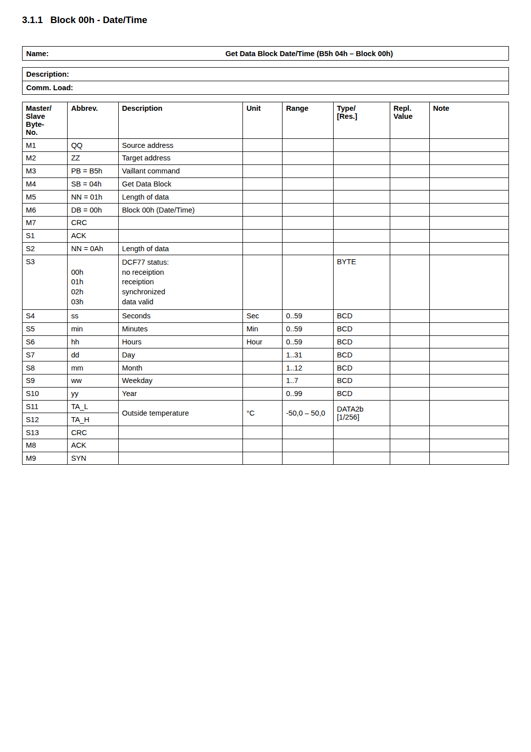3.1.1 Block 00h - Date/Time
| Name: | Get Data Block Date/Time (B5h 04h – Block 00h) |
| Description: |
| Comm. Load: |
| Master/ Slave Byte- No. | Abbrev. | Description | Unit | Range | Type/ [Res.] | Repl. Value | Note |
| --- | --- | --- | --- | --- | --- | --- | --- |
| M1 | QQ | Source address | | | | | |
| M2 | ZZ | Target address | | | | | |
| M3 | PB = B5h | Vaillant command | | | | | |
| M4 | SB = 04h | Get Data Block | | | | | |
| M5 | NN = 01h | Length of data | | | | | |
| M6 | DB = 00h | Block 00h (Date/Time) | | | | | |
| M7 | CRC | | | | | | |
| S1 | ACK | | | | | | |
| S2 | NN = 0Ah | Length of data | | | | | |
| S3 | 00h 01h 02h 03h | DCF77 status: no receiption receiption synchronized data valid | | | BYTE | | |
| S4 | ss | Seconds | Sec | 0..59 | BCD | | |
| S5 | min | Minutes | Min | 0..59 | BCD | | |
| S6 | hh | Hours | Hour | 0..59 | BCD | | |
| S7 | dd | Day | | 1..31 | BCD | | |
| S8 | mm | Month | | 1..12 | BCD | | |
| S9 | ww | Weekday | | 1..7 | BCD | | |
| S10 | yy | Year | | 0..99 | BCD | | |
| S11 | TA_L | Outside temperature | °C | -50,0 – 50,0 | DATA2b [1/256] | | |
| S12 | TA_H |
| S13 | CRC | | | | | | |
| M8 | ACK | | | | | | |
| M9 | SYN | | | | | | |